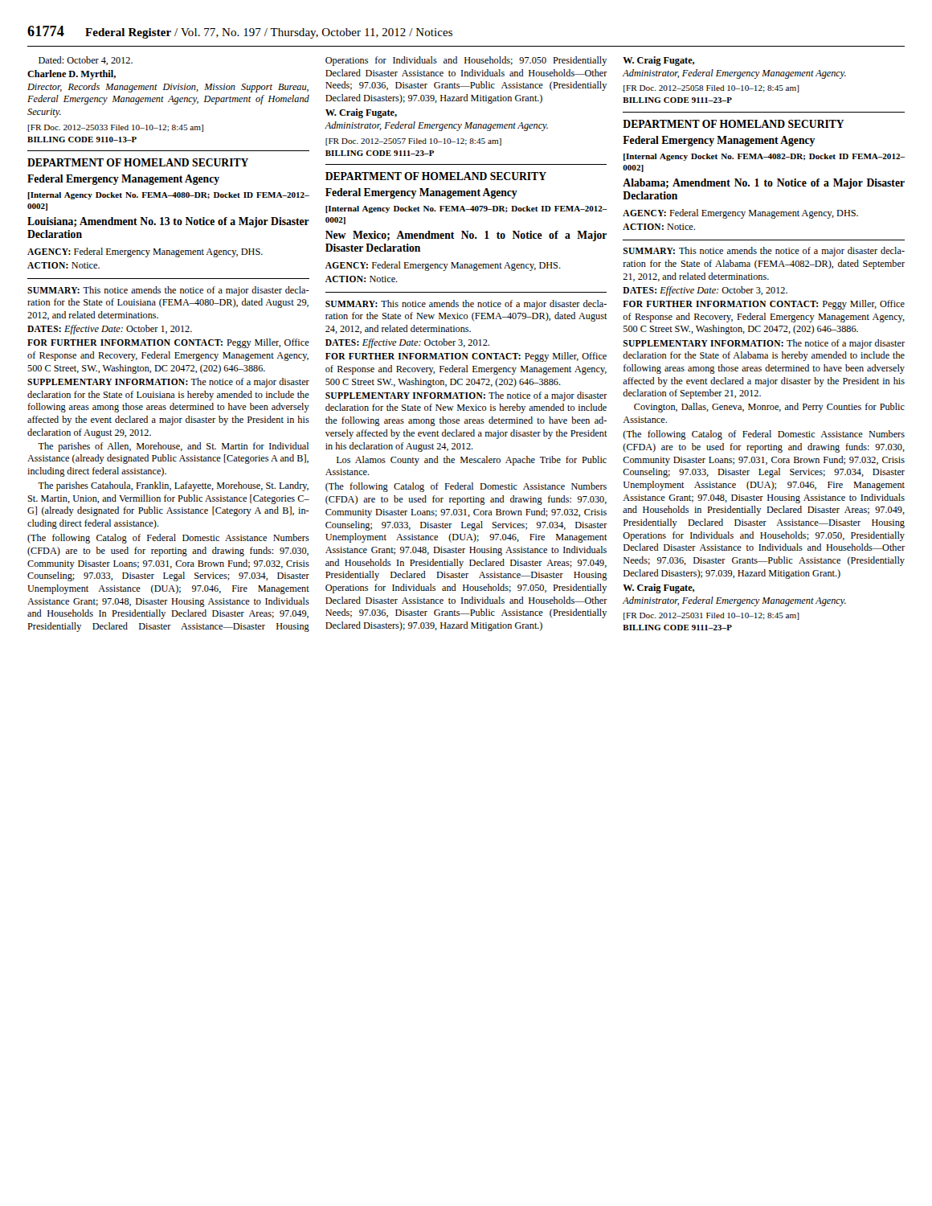61774
Federal Register / Vol. 77, No. 197 / Thursday, October 11, 2012 / Notices
Dated: October 4, 2012.
Charlene D. Myrthil,
Director, Records Management Division, Mission Support Bureau, Federal Emergency Management Agency, Department of Homeland Security.
[FR Doc. 2012–25033 Filed 10–10–12; 8:45 am]
BILLING CODE 9110–13–P
DEPARTMENT OF HOMELAND SECURITY
Federal Emergency Management Agency
[Internal Agency Docket No. FEMA–4080–DR; Docket ID FEMA–2012–0002]
Louisiana; Amendment No. 13 to Notice of a Major Disaster Declaration
AGENCY: Federal Emergency Management Agency, DHS.
ACTION: Notice.
SUMMARY: This notice amends the notice of a major disaster declaration for the State of Louisiana (FEMA–4080–DR), dated August 29, 2012, and related determinations.
DATES: Effective Date: October 1, 2012.
FOR FURTHER INFORMATION CONTACT: Peggy Miller, Office of Response and Recovery, Federal Emergency Management Agency, 500 C Street, SW., Washington, DC 20472, (202) 646–3886.
SUPPLEMENTARY INFORMATION: The notice of a major disaster declaration for the State of Louisiana is hereby amended to include the following areas among those areas determined to have been adversely affected by the event declared a major disaster by the President in his declaration of August 29, 2012.
The parishes of Allen, Morehouse, and St. Martin for Individual Assistance (already designated Public Assistance [Categories A and B], including direct federal assistance).
The parishes Catahoula, Franklin, Lafayette, Morehouse, St. Landry, St. Martin, Union, and Vermillion for Public Assistance [Categories C–G] (already designated for Public Assistance [Category A and B], including direct federal assistance).
(The following Catalog of Federal Domestic Assistance Numbers (CFDA) are to be used for reporting and drawing funds: 97.030, Community Disaster Loans; 97.031, Cora Brown Fund; 97.032, Crisis Counseling; 97.033, Disaster Legal Services; 97.034, Disaster Unemployment Assistance (DUA); 97.046, Fire Management Assistance Grant; 97.048, Disaster Housing Assistance to Individuals and Households In Presidentially Declared Disaster Areas; 97.049, Presidentially Declared Disaster Assistance—Disaster Housing Operations for Individuals and Households; 97.050 Presidentially Declared Disaster Assistance to Individuals and Households—Other Needs; 97.036, Disaster Grants—Public Assistance (Presidentially Declared Disasters); 97.039, Hazard Mitigation Grant.)
W. Craig Fugate,
Administrator, Federal Emergency Management Agency.
[FR Doc. 2012–25057 Filed 10–10–12; 8:45 am]
BILLING CODE 9111–23–P
DEPARTMENT OF HOMELAND SECURITY
Federal Emergency Management Agency
[Internal Agency Docket No. FEMA–4079–DR; Docket ID FEMA–2012–0002]
New Mexico; Amendment No. 1 to Notice of a Major Disaster Declaration
AGENCY: Federal Emergency Management Agency, DHS.
ACTION: Notice.
SUMMARY: This notice amends the notice of a major disaster declaration for the State of New Mexico (FEMA–4079–DR), dated August 24, 2012, and related determinations.
DATES: Effective Date: October 3, 2012.
FOR FURTHER INFORMATION CONTACT: Peggy Miller, Office of Response and Recovery, Federal Emergency Management Agency, 500 C Street SW., Washington, DC 20472, (202) 646–3886.
SUPPLEMENTARY INFORMATION: The notice of a major disaster declaration for the State of New Mexico is hereby amended to include the following areas among those areas determined to have been adversely affected by the event declared a major disaster by the President in his declaration of August 24, 2012.
Los Alamos County and the Mescalero Apache Tribe for Public Assistance.
(The following Catalog of Federal Domestic Assistance Numbers (CFDA) are to be used for reporting and drawing funds: 97.030, Community Disaster Loans; 97.031, Cora Brown Fund; 97.032, Crisis Counseling; 97.033, Disaster Legal Services; 97.034, Disaster Unemployment Assistance (DUA); 97.046, Fire Management Assistance Grant; 97.048, Disaster Housing Assistance to Individuals and Households In Presidentially Declared Disaster Areas; 97.049, Presidentially Declared Disaster Assistance—Disaster Housing Operations for Individuals and Households; 97.050, Presidentially Declared Disaster Assistance to Individuals and Households—Other Needs; 97.036, Disaster Grants—Public Assistance (Presidentially Declared Disasters); 97.039, Hazard Mitigation Grant.)
W. Craig Fugate,
Administrator, Federal Emergency Management Agency.
[FR Doc. 2012–25058 Filed 10–10–12; 8:45 am]
BILLING CODE 9111–23–P
DEPARTMENT OF HOMELAND SECURITY
Federal Emergency Management Agency
[Internal Agency Docket No. FEMA–4082–DR; Docket ID FEMA–2012–0002]
Alabama; Amendment No. 1 to Notice of a Major Disaster Declaration
AGENCY: Federal Emergency Management Agency, DHS.
ACTION: Notice.
SUMMARY: This notice amends the notice of a major disaster declaration for the State of Alabama (FEMA–4082–DR), dated September 21, 2012, and related determinations.
DATES: Effective Date: October 3, 2012.
FOR FURTHER INFORMATION CONTACT: Peggy Miller, Office of Response and Recovery, Federal Emergency Management Agency, 500 C Street SW., Washington, DC 20472, (202) 646–3886.
SUPPLEMENTARY INFORMATION: The notice of a major disaster declaration for the State of Alabama is hereby amended to include the following areas among those areas determined to have been adversely affected by the event declared a major disaster by the President in his declaration of September 21, 2012.
Covington, Dallas, Geneva, Monroe, and Perry Counties for Public Assistance.
(The following Catalog of Federal Domestic Assistance Numbers (CFDA) are to be used for reporting and drawing funds: 97.030, Community Disaster Loans; 97.031, Cora Brown Fund; 97.032, Crisis Counseling; 97.033, Disaster Legal Services; 97.034, Disaster Unemployment Assistance (DUA); 97.046, Fire Management Assistance Grant; 97.048, Disaster Housing Assistance to Individuals and Households in Presidentially Declared Disaster Areas; 97.049, Presidentially Declared Disaster Assistance—Disaster Housing Operations for Individuals and Households; 97.050, Presidentially Declared Disaster Assistance to Individuals and Households—Other Needs; 97.036, Disaster Grants—Public Assistance (Presidentially Declared Disasters); 97.039, Hazard Mitigation Grant.)
W. Craig Fugate,
Administrator, Federal Emergency Management Agency.
[FR Doc. 2012–25031 Filed 10–10–12; 8:45 am]
BILLING CODE 9111–23–P